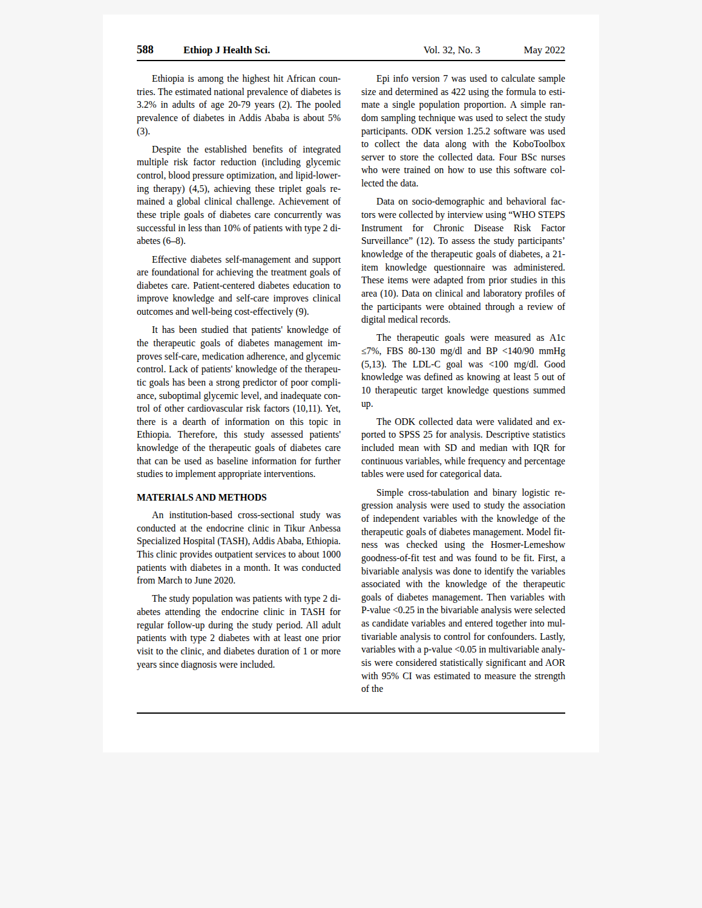588 Ethiop J Health Sci. Vol. 32, No. 3 May 2022
Ethiopia is among the highest hit African countries. The estimated national prevalence of diabetes is 3.2% in adults of age 20-79 years (2). The pooled prevalence of diabetes in Addis Ababa is about 5% (3).
Despite the established benefits of integrated multiple risk factor reduction (including glycemic control, blood pressure optimization, and lipid-lowering therapy) (4,5), achieving these triplet goals remained a global clinical challenge. Achievement of these triple goals of diabetes care concurrently was successful in less than 10% of patients with type 2 diabetes (6–8).
Effective diabetes self-management and support are foundational for achieving the treatment goals of diabetes care. Patient-centered diabetes education to improve knowledge and self-care improves clinical outcomes and well-being cost-effectively (9).
It has been studied that patients' knowledge of the therapeutic goals of diabetes management improves self-care, medication adherence, and glycemic control. Lack of patients' knowledge of the therapeutic goals has been a strong predictor of poor compliance, suboptimal glycemic level, and inadequate control of other cardiovascular risk factors (10,11). Yet, there is a dearth of information on this topic in Ethiopia. Therefore, this study assessed patients' knowledge of the therapeutic goals of diabetes care that can be used as baseline information for further studies to implement appropriate interventions.
Materials and Methods
An institution-based cross-sectional study was conducted at the endocrine clinic in Tikur Anbessa Specialized Hospital (TASH), Addis Ababa, Ethiopia. This clinic provides outpatient services to about 1000 patients with diabetes in a month. It was conducted from March to June 2020.
The study population was patients with type 2 diabetes attending the endocrine clinic in TASH for regular follow-up during the study period. All adult patients with type 2 diabetes with at least one prior visit to the clinic, and diabetes duration of 1 or more years since diagnosis were included.
Epi info version 7 was used to calculate sample size and determined as 422 using the formula to estimate a single population proportion. A simple random sampling technique was used to select the study participants. ODK version 1.25.2 software was used to collect the data along with the KoboToolbox server to store the collected data. Four BSc nurses who were trained on how to use this software collected the data.
Data on socio-demographic and behavioral factors were collected by interview using “WHO STEPS Instrument for Chronic Disease Risk Factor Surveillance” (12). To assess the study participants’ knowledge of the therapeutic goals of diabetes, a 21-item knowledge questionnaire was administered. These items were adapted from prior studies in this area (10). Data on clinical and laboratory profiles of the participants were obtained through a review of digital medical records.
The therapeutic goals were measured as A1c ≤7%, FBS 80-130 mg/dl and BP <140/90 mmHg (5,13). The LDL-C goal was <100 mg/dl. Good knowledge was defined as knowing at least 5 out of 10 therapeutic target knowledge questions summed up.
The ODK collected data were validated and exported to SPSS 25 for analysis. Descriptive statistics included mean with SD and median with IQR for continuous variables, while frequency and percentage tables were used for categorical data.
Simple cross-tabulation and binary logistic regression analysis were used to study the association of independent variables with the knowledge of the therapeutic goals of diabetes management. Model fitness was checked using the Hosmer-Lemeshow goodness-of-fit test and was found to be fit. First, a bivariable analysis was done to identify the variables associated with the knowledge of the therapeutic goals of diabetes management. Then variables with P-value <0.25 in the bivariable analysis were selected as candidate variables and entered together into multivariable analysis to control for confounders. Lastly, variables with a p-value <0.05 in multivariable analysis were considered statistically significant and AOR with 95% CI was estimated to measure the strength of the